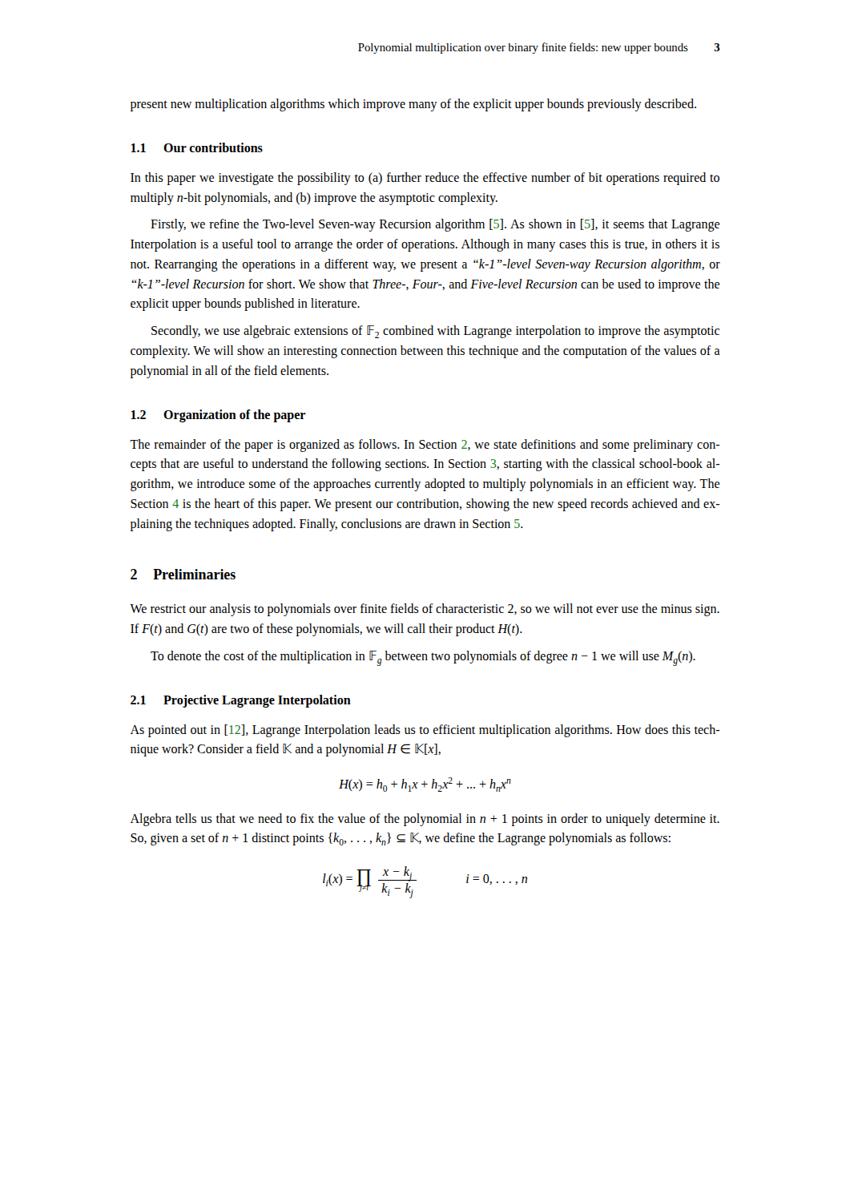Polynomial multiplication over binary finite fields: new upper bounds 3
present new multiplication algorithms which improve many of the explicit upper bounds previously described.
1.1 Our contributions
In this paper we investigate the possibility to (a) further reduce the effective number of bit operations required to multiply n-bit polynomials, and (b) improve the asymptotic complexity.
Firstly, we refine the Two-level Seven-way Recursion algorithm [5]. As shown in [5], it seems that Lagrange Interpolation is a useful tool to arrange the order of operations. Although in many cases this is true, in others it is not. Rearranging the operations in a different way, we present a “k-1”-level Seven-way Recursion algorithm, or “k-1”-level Recursion for short. We show that Three-, Four-, and Five-level Recursion can be used to improve the explicit upper bounds published in literature.
Secondly, we use algebraic extensions of 𝔽2 combined with Lagrange interpolation to improve the asymptotic complexity. We will show an interesting connection between this technique and the computation of the values of a polynomial in all of the field elements.
1.2 Organization of the paper
The remainder of the paper is organized as follows. In Section 2, we state definitions and some preliminary concepts that are useful to understand the following sections. In Section 3, starting with the classical school-book algorithm, we introduce some of the approaches currently adopted to multiply polynomials in an efficient way. The Section 4 is the heart of this paper. We present our contribution, showing the new speed records achieved and explaining the techniques adopted. Finally, conclusions are drawn in Section 5.
2 Preliminaries
We restrict our analysis to polynomials over finite fields of characteristic 2, so we will not ever use the minus sign. If F(t) and G(t) are two of these polynomials, we will call their product H(t).
To denote the cost of the multiplication in 𝔽g between two polynomials of degree n − 1 we will use Mg(n).
2.1 Projective Lagrange Interpolation
As pointed out in [12], Lagrange Interpolation leads us to efficient multiplication algorithms. How does this technique work? Consider a field 𝕂 and a polynomial H ∈ 𝕂[x],
H(x) = h0 + h1x + h2x2 + ... + hnxn
Algebra tells us that we need to fix the value of the polynomial in n + 1 points in order to uniquely determine it. So, given a set of n + 1 distinct points {k0, . . . , kn} ⊆ 𝕂, we define the Lagrange polynomials as follows:
li(x) = ∏j≠i x − kj ki − kj i = 0, . . . , n